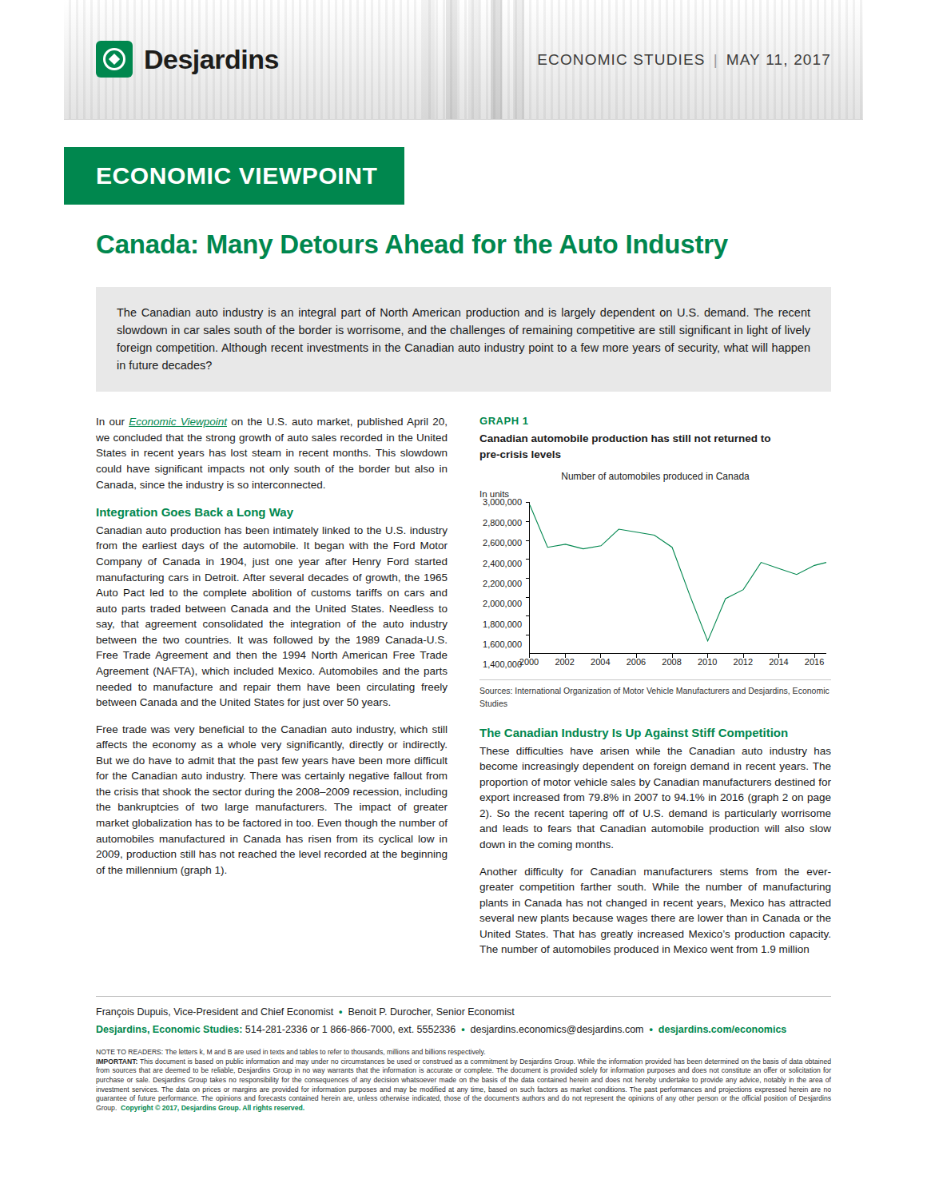Desjardins
ECONOMIC STUDIES|MAY 11, 2017
ECONOMIC VIEWPOINT
Canada: Many Detours Ahead for the Auto Industry
The Canadian auto industry is an integral part of North American production and is largely dependent on U.S. demand. The recent slowdown in car sales south of the border is worrisome, and the challenges of remaining competitive are still significant in light of lively foreign competition. Although recent investments in the Canadian auto industry point to a few more years of security, what will happen in future decades?
In our Economic Viewpoint on the U.S. auto market, published April 20, we concluded that the strong growth of auto sales recorded in the United States in recent years has lost steam in recent months. This slowdown could have significant impacts not only south of the border but also in Canada, since the industry is so interconnected.
Integration Goes Back a Long Way
Canadian auto production has been intimately linked to the U.S. industry from the earliest days of the automobile. It began with the Ford Motor Company of Canada in 1904, just one year after Henry Ford started manufacturing cars in Detroit. After several decades of growth, the 1965 Auto Pact led to the complete abolition of customs tariffs on cars and auto parts traded between Canada and the United States. Needless to say, that agreement consolidated the integration of the auto industry between the two countries. It was followed by the 1989 Canada-U.S. Free Trade Agreement and then the 1994 North American Free Trade Agreement (NAFTA), which included Mexico. Automobiles and the parts needed to manufacture and repair them have been circulating freely between Canada and the United States for just over 50 years.
Free trade was very beneficial to the Canadian auto industry, which still affects the economy as a whole very significantly, directly or indirectly. But we do have to admit that the past few years have been more difficult for the Canadian auto industry. There was certainly negative fallout from the crisis that shook the sector during the 2008–2009 recession, including the bankruptcies of two large manufacturers. The impact of greater market globalization has to be factored in too. Even though the number of automobiles manufactured in Canada has risen from its cyclical low in 2009, production still has not reached the level recorded at the beginning of the millennium (graph 1).
GRAPH 1
Canadian automobile production has still not returned to
pre-crisis levels
Number of automobiles produced in Canada
In units
3,000,000 2,800,000 2,600,000 2,400,000 2,200,000 2,000,000 1,800,000 1,600,000 1,400,000
2000 2002 2004 2006 2008 2010 2012 2014 2016
Sources: International Organization of Motor Vehicle Manufacturers and Desjardins, Economic Studies
The Canadian Industry Is Up Against Stiff Competition
These difficulties have arisen while the Canadian auto industry has become increasingly dependent on foreign demand in recent years. The proportion of motor vehicle sales by Canadian manufacturers destined for export increased from 79.8% in 2007 to 94.1% in 2016 (graph 2 on page 2). So the recent tapering off of U.S. demand is particularly worrisome and leads to fears that Canadian automobile production will also slow down in the coming months.
Another difficulty for Canadian manufacturers stems from the ever-greater competition farther south. While the number of manufacturing plants in Canada has not changed in recent years, Mexico has attracted several new plants because wages there are lower than in Canada or the United States. That has greatly increased Mexico’s production capacity. The number of automobiles produced in Mexico went from 1.9 million
François Dupuis, Vice-President and Chief Economist • Benoit P. Durocher, Senior Economist
Desjardins, Economic Studies: 514-281-2336 or 1 866-866-7000, ext. 5552336 • desjardins.economics@desjardins.com • desjardins.com/economics
NOTE TO READERS: The letters k, M and B are used in texts and tables to refer to thousands, millions and billions respectively.
IMPORTANT: This document is based on public information and may under no circumstances be used or construed as a commitment by Desjardins Group. While the information provided has been determined on the basis of data obtained from sources that are deemed to be reliable, Desjardins Group in no way warrants that the information is accurate or complete. The document is provided solely for information purposes and does not constitute an offer or solicitation for purchase or sale. Desjardins Group takes no responsibility for the consequences of any decision whatsoever made on the basis of the data contained herein and does not hereby undertake to provide any advice, notably in the area of investment services. The data on prices or margins are provided for information purposes and may be modified at any time, based on such factors as market conditions. The past performances and projections expressed herein are no guarantee of future performance. The opinions and forecasts contained herein are, unless otherwise indicated, those of the document’s authors and do not represent the opinions of any other person or the official position of Desjardins Group. Copyright © 2017, Desjardins Group. All rights reserved.